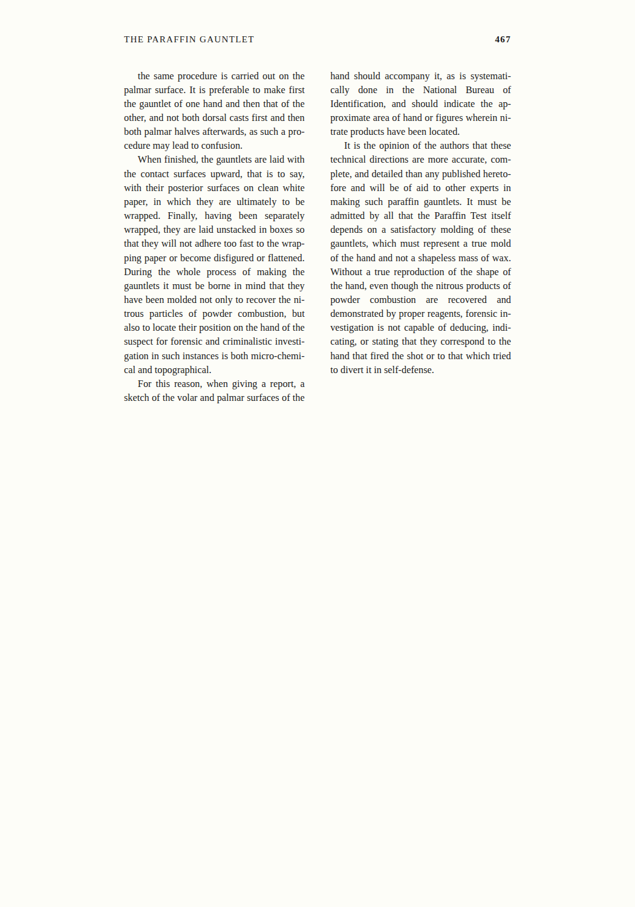The Paraffin Gauntlet 467
the same procedure is carried out on the palmar surface. It is preferable to make first the gauntlet of one hand and then that of the other, and not both dorsal casts first and then both palmar halves afterwards, as such a procedure may lead to confusion.
When finished, the gauntlets are laid with the contact surfaces upward, that is to say, with their posterior surfaces on clean white paper, in which they are ultimately to be wrapped. Finally, having been separately wrapped, they are laid unstacked in boxes so that they will not adhere too fast to the wrapping paper or become disfigured or flattened. During the whole process of making the gauntlets it must be borne in mind that they have been molded not only to recover the nitrous particles of powder combustion, but also to locate their position on the hand of the suspect for forensic and criminalistic investigation in such instances is both micro-chemical and topographical.
For this reason, when giving a report, a sketch of the volar and palmar surfaces of the hand should accompany it, as is systematically done in the National Bureau of Identification, and should indicate the approximate area of hand or figures wherein nitrate products have been located.
It is the opinion of the authors that these technical directions are more accurate, complete, and detailed than any published heretofore and will be of aid to other experts in making such paraffin gauntlets. It must be admitted by all that the Paraffin Test itself depends on a satisfactory molding of these gauntlets, which must represent a true mold of the hand and not a shapeless mass of wax. Without a true reproduction of the shape of the hand, even though the nitrous products of powder combustion are recovered and demonstrated by proper reagents, forensic investigation is not capable of deducing, indicating, or stating that they correspond to the hand that fired the shot or to that which tried to divert it in self-defense.